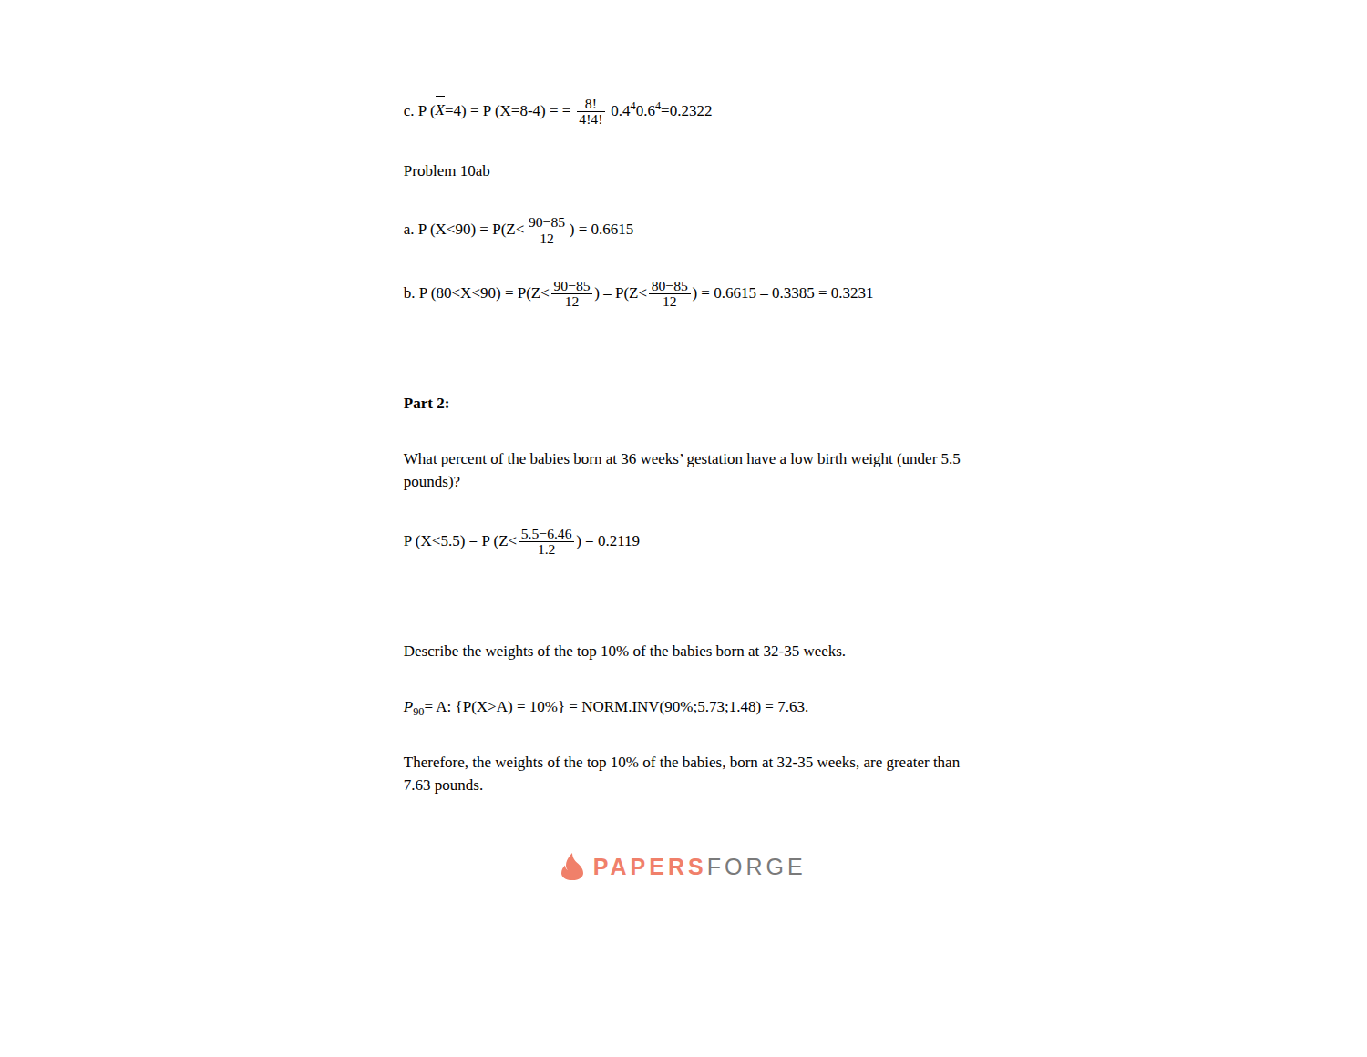c. P (X=4) = P (X=8-4) = = 8!4!4! 0.440.64=0.2322
Problem 10ab
a. P (X<90) = P(Z<90−8512) = 0.6615
b. P (80<X<90) = P(Z<90−8512) – P(Z<80−8512) = 0.6615 – 0.3385 = 0.3231
Part 2:
What percent of the babies born at 36 weeks’ gestation have a low birth weight (under 5.5 pounds)?
P (X<5.5) = P (Z<5.5−6.461.2) = 0.2119
Describe the weights of the top 10% of the babies born at 32-35 weeks.
P90= A: {P(X>A) = 10%} = NORM.INV(90%;5.73;1.48) = 7.63.
Therefore, the weights of the top 10% of the babies, born at 32-35 weeks, are greater than 7.63 pounds.
PAPERS FORGE